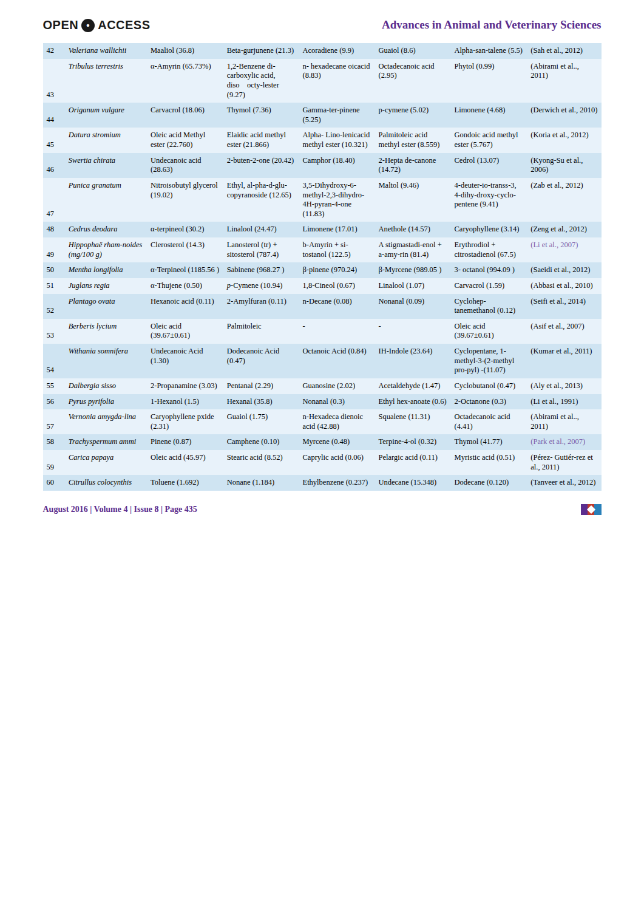OPEN •ACCESS
Advances in Animal and Veterinary Sciences
| 42 | Valeriana wallichii | Maaliol (36.8) | Beta-gurjunene (21.3) | Acoradiene (9.9) | Guaiol (8.6) | Alpha-san-talene (5.5) | (Sah et al., 2012) |
| 43 | Tribulus terrestris | α-Amyrin (65.73%) | 1,2-Benzene di-carboxylic acid, diso octy-lester (9.27) | n- hexadecane oicacid (8.83) | Octadecanoic acid (2.95) | Phytol (0.99) | (Abirami et al.., 2011) |
| 44 | Origanum vulgare | Carvacrol (18.06) | Thymol (7.36) | Gamma-ter-pinene (5.25) | p-cymene (5.02) | Limonene (4.68) | (Derwich et al., 2010) |
| 45 | Datura stromium | Oleic acid Methyl ester (22.760) | Elaidic acid methyl ester (21.866) | Alpha- Lino-lenicacid methyl ester (10.321) | Palmitoleic acid methyl ester (8.559) | Gondoic acid methyl ester (5.767) | (Koria et al., 2012) |
| 46 | Swertia chirata | Undecanoic acid (28.63) | 2-buten-2-one (20.42) | Camphor (18.40) | 2-Hepta de-canone (14.72) | Cedrol (13.07) | (Kyong-Su et al., 2006) |
| 47 | Punica granatum | Nitroisobutyl glycerol (19.02) | Ethyl, al-pha-d-glu-copyranoside (12.65) | 3,5-Dihydroxy-6-methyl-2,3-dihydro-4H-pyran-4-one (11.83) | Maltol (9.46) | 4-deuter-io-transs-3, 4-dihy-droxy-cyclo-pentene (9.41) | (Zab et al., 2012) |
| 48 | Cedrus deodara | α-terpineol (30.2) | Linalool (24.47) | Limonene (17.01) | Anethole (14.57) | Caryophyllene (3.14) | (Zeng et al., 2012) |
| 49 | Hippophaë rham-noides (mg/100 g) | Clerosterol (14.3) | Lanosterol (tr) + sitosterol (787.4) | b-Amyrin + si-tostanol (122.5) | A stigmastadi-enol + a-amy-rin (81.4) | Erythrodiol + citrostadienol (67.5) | (Li et al., 2007) |
| 50 | Mentha longifolia | α-Terpineol (1185.56 ) | Sabinene (968.27 ) | β-pinene (970.24) | β-Myrcene (989.05 ) | 3- octanol (994.09 ) | (Saeidi et al., 2012) |
| 51 | Juglans regia | α-Thujene (0.50) | p -Cymene (10.94) | 1,8-Cineol (0.67) | Linalool (1.07) | Carvacrol (1.59) | (Abbasi et al., 2010) |
| 52 | Plantago ovata | Hexanoic acid (0.11) | 2-Amylfuran (0.11) | n-Decane (0.08) | Nonanal (0.09) | Cyclohep-tanemethanol (0.12) | (Seifi et al., 2014) |
| 53 | Berberis lycium | Oleic acid (39.67±0.61) | Palmitoleic | - | - | Oleic acid (39.67±0.61) | (Asif et al., 2007) |
| 54 | Withania somnifera | Undecanoic Acid (1.30) | Dodecanoic Acid (0.47) | Octanoic Acid (0.84) | IH-Indole (23.64) | Cyclopentane, 1-methyl-3-(2-methyl pro-pyl) -(11.07) | (Kumar et al., 2011) |
| 55 | Dalbergia sisso | 2-Propanamine (3.03) | Pentanal (2.29) | Guanosine (2.02) | Acetaldehyde (1.47) | Cyclobutanol (0.47) | (Aly et al., 2013) |
| 56 | Pyrus pyrifolia | 1-Hexanol (1.5) | Hexanal (35.8) | Nonanal (0.3) | Ethyl hex-anoate (0.6) | 2-Octanone (0.3) | (Li et al., 1991) |
| 57 | Vernonia amygda-lina | Caryophyllene pxide (2.31) | Guaiol (1.75) | n-Hexadeca dienoic acid (42.88) | Squalene (11.31) | Octadecanoic acid (4.41) | (Abirami et al.., 2011) |
| 58 | Trachyspermum ammi | Pinene (0.87) | Camphene (0.10) | Myrcene (0.48) | Terpine-4-ol (0.32) | Thymol (41.77) | (Park et al., 2007) |
| 59 | Carica papaya | Oleic acid (45.97) | Stearic acid (8.52) | Caprylic acid (0.06) | Pelargic acid (0.11) | Myristic acid (0.51) | (Pérez- Gutiér-rez et al., 2011) |
| 60 | Citrullus colocynthis | Toluene (1.692) | Nonane (1.184) | Ethylbenzene (0.237) | Undecane (15.348) | Dodecane (0.120) | (Tanveer et al., 2012) |
August 2016 | Volume 4 | Issue 8 | Page 435